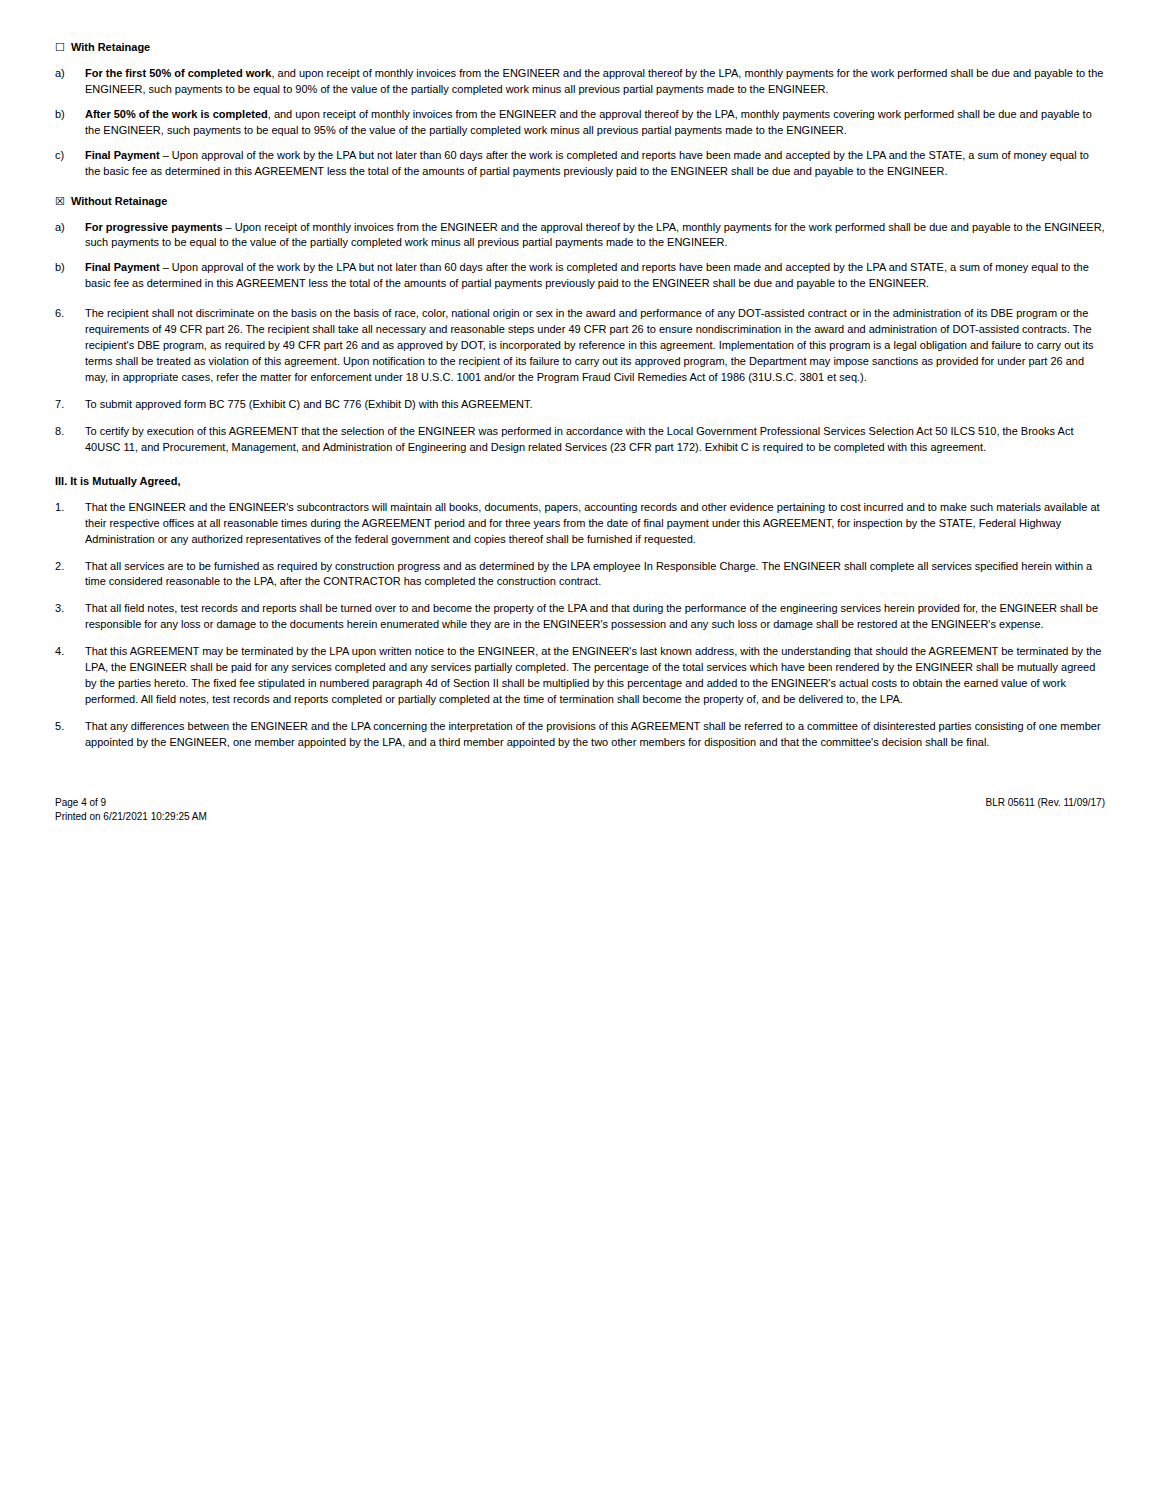☐With Retainage
a) For the first 50% of completed work, and upon receipt of monthly invoices from the ENGINEER and the approval thereof by the LPA, monthly payments for the work performed shall be due and payable to the ENGINEER, such payments to be equal to 90% of the value of the partially completed work minus all previous partial payments made to the ENGINEER.
b) After 50% of the work is completed, and upon receipt of monthly invoices from the ENGINEER and the approval thereof by the LPA, monthly payments covering work performed shall be due and payable to the ENGINEER, such payments to be equal to 95% of the value of the partially completed work minus all previous partial payments made to the ENGINEER.
c) Final Payment – Upon approval of the work by the LPA but not later than 60 days after the work is completed and reports have been made and accepted by the LPA and the STATE, a sum of money equal to the basic fee as determined in this AGREEMENT less the total of the amounts of partial payments previously paid to the ENGINEER shall be due and payable to the ENGINEER.
☒Without Retainage
a) For progressive payments – Upon receipt of monthly invoices from the ENGINEER and the approval thereof by the LPA, monthly payments for the work performed shall be due and payable to the ENGINEER, such payments to be equal to the value of the partially completed work minus all previous partial payments made to the ENGINEER.
b) Final Payment – Upon approval of the work by the LPA but not later than 60 days after the work is completed and reports have been made and accepted by the LPA and STATE, a sum of money equal to the basic fee as determined in this AGREEMENT less the total of the amounts of partial payments previously paid to the ENGINEER shall be due and payable to the ENGINEER.
The recipient shall not discriminate on the basis on the basis of race, color, national origin or sex in the award and performance of any DOT-assisted contract or in the administration of its DBE program or the requirements of 49 CFR part 26. The recipient shall take all necessary and reasonable steps under 49 CFR part 26 to ensure nondiscrimination in the award and administration of DOT-assisted contracts. The recipient's DBE program, as required by 49 CFR part 26 and as approved by DOT, is incorporated by reference in this agreement. Implementation of this program is a legal obligation and failure to carry out its terms shall be treated as violation of this agreement. Upon notification to the recipient of its failure to carry out its approved program, the Department may impose sanctions as provided for under part 26 and may, in appropriate cases, refer the matter for enforcement under 18 U.S.C. 1001 and/or the Program Fraud Civil Remedies Act of 1986 (31U.S.C. 3801 et seq.).
To submit approved form BC 775 (Exhibit C) and BC 776 (Exhibit D) with this AGREEMENT.
To certify by execution of this AGREEMENT that the selection of the ENGINEER was performed in accordance with the Local Government Professional Services Selection Act 50 ILCS 510, the Brooks Act 40USC 11, and Procurement, Management, and Administration of Engineering and Design related Services (23 CFR part 172). Exhibit C is required to be completed with this agreement.
III. It is Mutually Agreed,
That the ENGINEER and the ENGINEER's subcontractors will maintain all books, documents, papers, accounting records and other evidence pertaining to cost incurred and to make such materials available at their respective offices at all reasonable times during the AGREEMENT period and for three years from the date of final payment under this AGREEMENT, for inspection by the STATE, Federal Highway Administration or any authorized representatives of the federal government and copies thereof shall be furnished if requested.
That all services are to be furnished as required by construction progress and as determined by the LPA employee In Responsible Charge. The ENGINEER shall complete all services specified herein within a time considered reasonable to the LPA, after the CONTRACTOR has completed the construction contract.
That all field notes, test records and reports shall be turned over to and become the property of the LPA and that during the performance of the engineering services herein provided for, the ENGINEER shall be responsible for any loss or damage to the documents herein enumerated while they are in the ENGINEER's possession and any such loss or damage shall be restored at the ENGINEER's expense.
That this AGREEMENT may be terminated by the LPA upon written notice to the ENGINEER, at the ENGINEER's last known address, with the understanding that should the AGREEMENT be terminated by the LPA, the ENGINEER shall be paid for any services completed and any services partially completed. The percentage of the total services which have been rendered by the ENGINEER shall be mutually agreed by the parties hereto. The fixed fee stipulated in numbered paragraph 4d of Section II shall be multiplied by this percentage and added to the ENGINEER's actual costs to obtain the earned value of work performed. All field notes, test records and reports completed or partially completed at the time of termination shall become the property of, and be delivered to, the LPA.
That any differences between the ENGINEER and the LPA concerning the interpretation of the provisions of this AGREEMENT shall be referred to a committee of disinterested parties consisting of one member appointed by the ENGINEER, one member appointed by the LPA, and a third member appointed by the two other members for disposition and that the committee's decision shall be final.
Page 4 of 9
Printed on 6/21/2021 10:29:25 AM
BLR 05611 (Rev. 11/09/17)